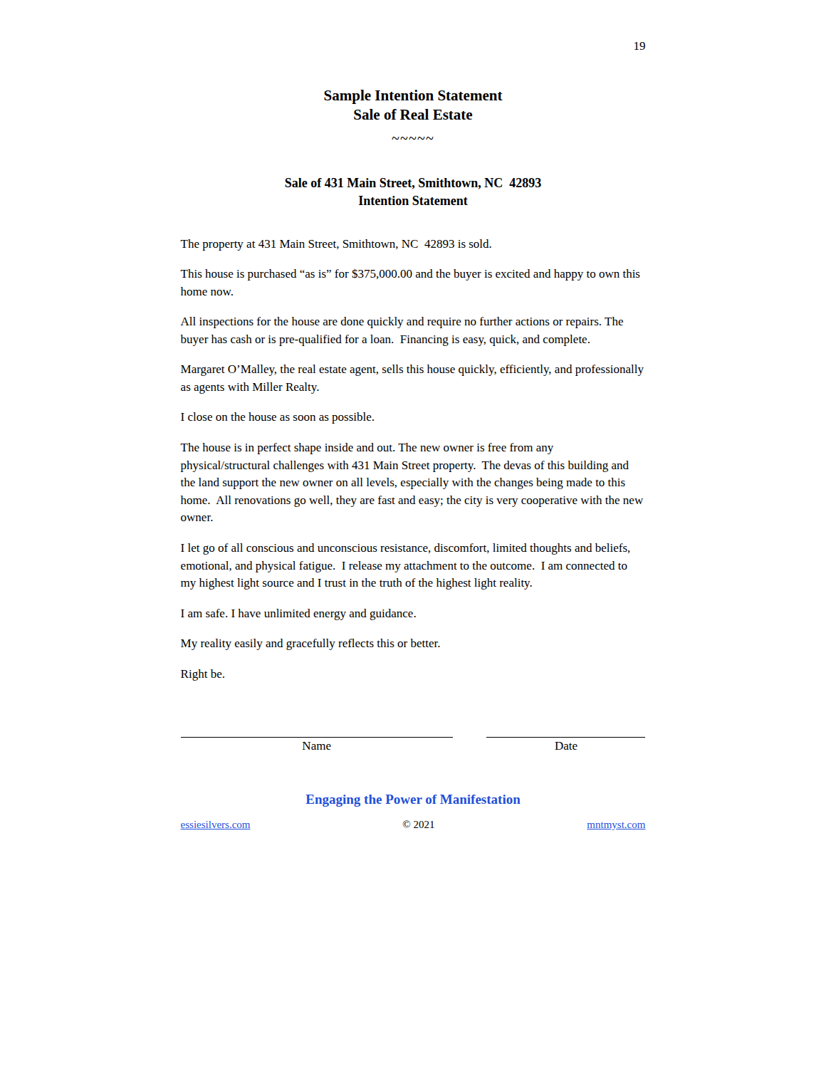19
Sample Intention Statement
Sale of Real Estate
~~~~~
Sale of 431 Main Street, Smithtown, NC 42893
Intention Statement
The property at 431 Main Street, Smithtown, NC 42893 is sold.
This house is purchased “as is” for $375,000.00 and the buyer is excited and happy to own this home now.
All inspections for the house are done quickly and require no further actions or repairs. The buyer has cash or is pre-qualified for a loan. Financing is easy, quick, and complete.
Margaret O’Malley, the real estate agent, sells this house quickly, efficiently, and professionally as agents with Miller Realty.
I close on the house as soon as possible.
The house is in perfect shape inside and out. The new owner is free from any physical/structural challenges with 431 Main Street property. The devas of this building and the land support the new owner on all levels, especially with the changes being made to this home. All renovations go well, they are fast and easy; the city is very cooperative with the new owner.
I let go of all conscious and unconscious resistance, discomfort, limited thoughts and beliefs, emotional, and physical fatigue. I release my attachment to the outcome. I am connected to my highest light source and I trust in the truth of the highest light reality.
I am safe. I have unlimited energy and guidance.
My reality easily and gracefully reflects this or better.
Right be.
| Name | | Date |
Engaging the Power of Manifestation
essiesilvers.com © 2021 mntmyst.com